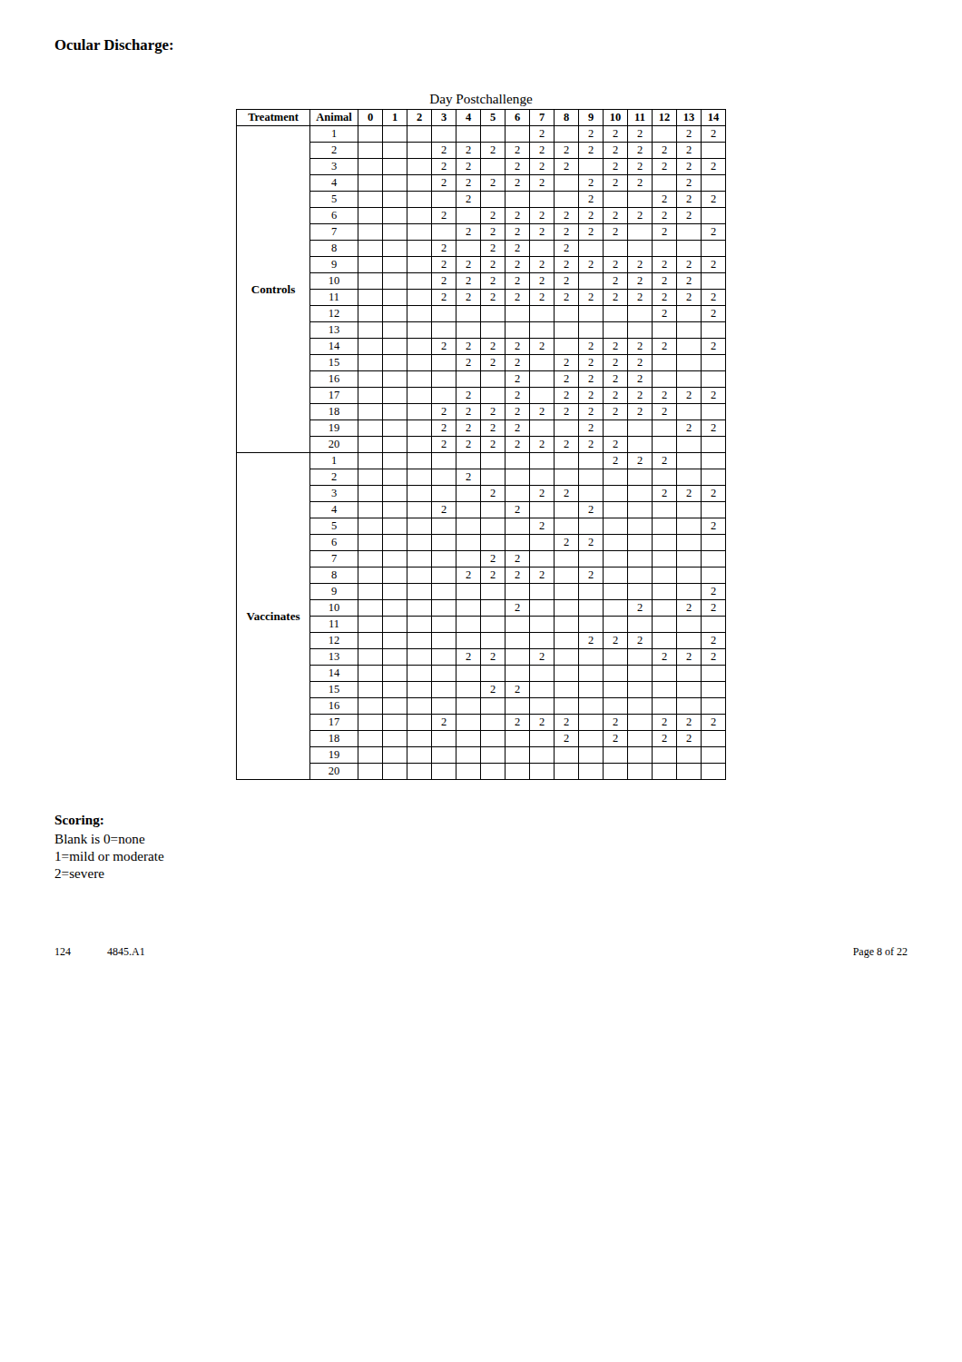Ocular Discharge:
Day Postchallenge
| Treatment | Animal | 0 | 1 | 2 | 3 | 4 | 5 | 6 | 7 | 8 | 9 | 10 | 11 | 12 | 13 | 14 |
| --- | --- | --- | --- | --- | --- | --- | --- | --- | --- | --- | --- | --- | --- | --- | --- | --- |
| Controls | 1 | | | | | | | | 2 | | 2 | 2 | 2 | | 2 | 2 |
| 2 | | | | 2 | 2 | 2 | 2 | 2 | 2 | 2 | 2 | 2 | 2 | 2 | |
| 3 | | | | 2 | 2 | | 2 | 2 | 2 | | 2 | 2 | 2 | 2 | 2 |
| 4 | | | | 2 | 2 | 2 | 2 | 2 | | 2 | 2 | 2 | | 2 | |
| 5 | | | | | 2 | | | | | 2 | | | 2 | 2 | 2 |
| 6 | | | | 2 | | 2 | 2 | 2 | 2 | 2 | 2 | 2 | 2 | 2 | |
| 7 | | | | | 2 | 2 | 2 | 2 | 2 | 2 | 2 | | 2 | | 2 |
| 8 | | | | 2 | | 2 | 2 | | 2 | | | | | | |
| 9 | | | | 2 | 2 | 2 | 2 | 2 | 2 | 2 | 2 | 2 | 2 | 2 | 2 |
| 10 | | | | 2 | 2 | 2 | 2 | 2 | 2 | | 2 | 2 | 2 | 2 | |
| 11 | | | | 2 | 2 | 2 | 2 | 2 | 2 | 2 | 2 | 2 | 2 | 2 | 2 |
| 12 | | | | | | | | | | | | | 2 | | 2 |
| 13 | | | | | | | | | | | | | | | |
| 14 | | | | 2 | 2 | 2 | 2 | 2 | | 2 | 2 | 2 | 2 | | 2 |
| 15 | | | | | 2 | 2 | 2 | | 2 | 2 | 2 | 2 | | | |
| 16 | | | | | | | 2 | | 2 | 2 | 2 | 2 | | | |
| 17 | | | | | 2 | | 2 | | 2 | 2 | 2 | 2 | 2 | 2 | 2 |
| 18 | | | | 2 | 2 | 2 | 2 | 2 | 2 | 2 | 2 | 2 | 2 | | |
| 19 | | | | 2 | 2 | 2 | 2 | | | 2 | | | | 2 | 2 |
| 20 | | | | 2 | 2 | 2 | 2 | 2 | 2 | 2 | 2 | | | | |
| Vaccinates | 1 | | | | | | | | | | | 2 | 2 | 2 | | |
| 2 | | | | | 2 | | | | | | | | | | |
| 3 | | | | | | 2 | | 2 | 2 | | | | 2 | 2 | 2 |
| 4 | | | | 2 | | | 2 | | | 2 | | | | | |
| 5 | | | | | | | | 2 | | | | | | | 2 |
| 6 | | | | | | | | | 2 | 2 | | | | | |
| 7 | | | | | | 2 | 2 | | | | | | | | |
| 8 | | | | | 2 | 2 | 2 | 2 | | 2 | | | | | |
| 9 | | | | | | | | | | | | | | | 2 |
| 10 | | | | | | | 2 | | | | | 2 | | 2 | 2 |
| 11 | | | | | | | | | | | | | | | |
| 12 | | | | | | | | | | 2 | 2 | 2 | | | 2 |
| 13 | | | | | 2 | 2 | | 2 | | | | | 2 | 2 | 2 |
| 14 | | | | | | | | | | | | | | | |
| 15 | | | | | | 2 | 2 | | | | | | | | |
| 16 | | | | | | | | | | | | | | | |
| 17 | | | | 2 | | | 2 | 2 | 2 | | 2 | | 2 | 2 | 2 |
| 18 | | | | | | | | | 2 | | 2 | | 2 | 2 | |
| 19 | | | | | | | | | | | | | | | |
| 20 | | | | | | | | | | | | | | | |
Scoring:
Blank is 0=none
1=mild or moderate
2=severe
1244845.A1
Page 8 of 22